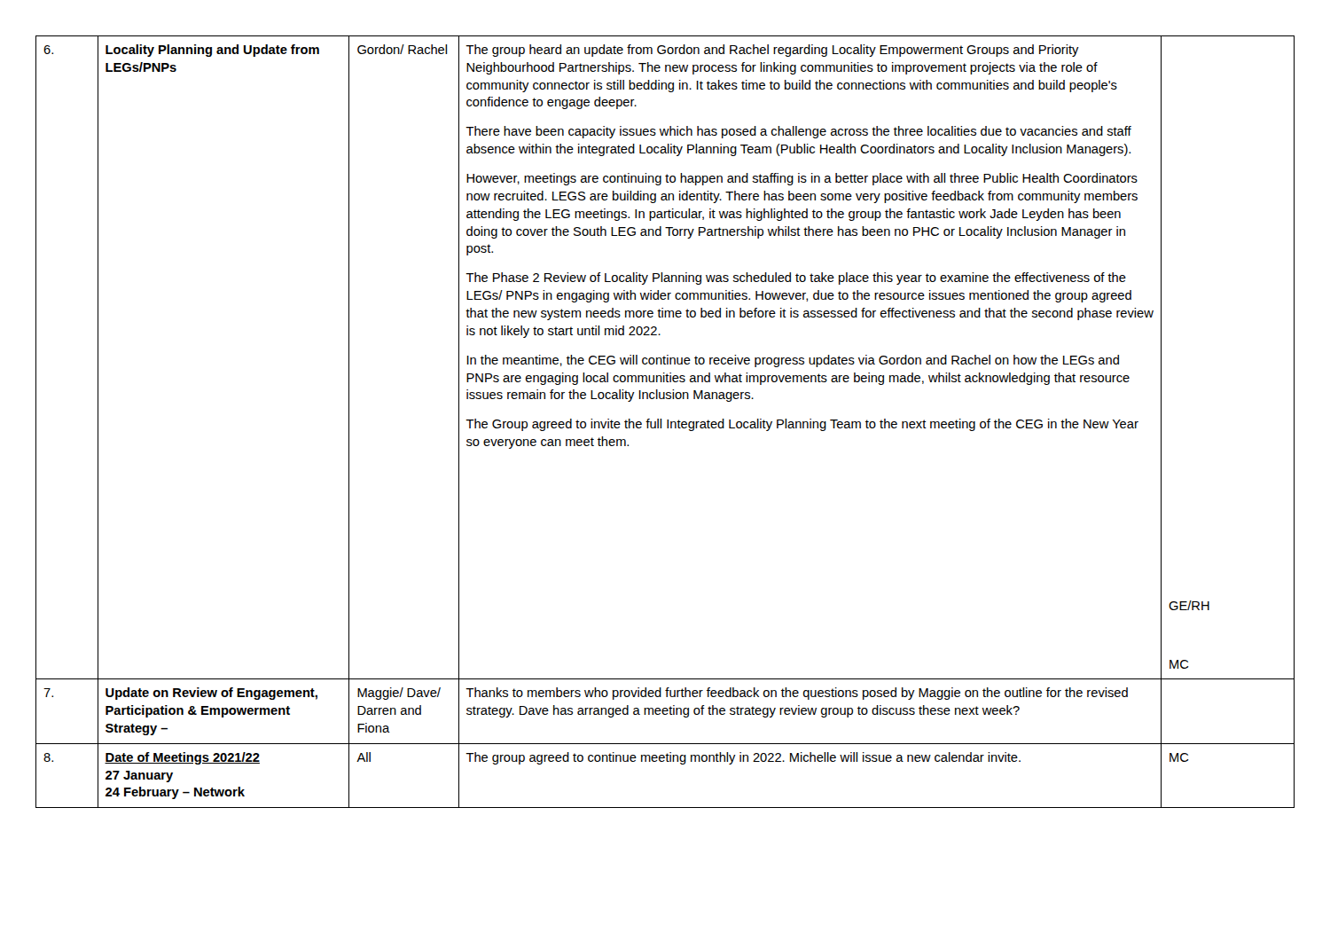| 6. | Locality Planning and Update from LEGs/PNPs | Gordon/ Rachel | The group heard an update from Gordon and Rachel regarding Locality Empowerment Groups and Priority Neighbourhood Partnerships. The new process for linking communities to improvement projects via the role of community connector is still bedding in. It takes time to build the connections with communities and build people's confidence to engage deeper. There have been capacity issues which has posed a challenge across the three localities due to vacancies and staff absence within the integrated Locality Planning Team (Public Health Coordinators and Locality Inclusion Managers). However, meetings are continuing to happen and staffing is in a better place with all three Public Health Coordinators now recruited. LEGS are building an identity. There has been some very positive feedback from community members attending the LEG meetings. In particular, it was highlighted to the group the fantastic work Jade Leyden has been doing to cover the South LEG and Torry Partnership whilst there has been no PHC or Locality Inclusion Manager in post. The Phase 2 Review of Locality Planning was scheduled to take place this year to examine the effectiveness of the LEGs/ PNPs in engaging with wider communities. However, due to the resource issues mentioned the group agreed that the new system needs more time to bed in before it is assessed for effectiveness and that the second phase review is not likely to start until mid 2022. In the meantime, the CEG will continue to receive progress updates via Gordon and Rachel on how the LEGs and PNPs are engaging local communities and what improvements are being made, whilst acknowledging that resource issues remain for the Locality Inclusion Managers. The Group agreed to invite the full Integrated Locality Planning Team to the next meeting of the CEG in the New Year so everyone can meet them. | GE/RH MC |
| 7. | Update on Review of Engagement, Participation & Empowerment Strategy – | Maggie/ Dave/ Darren and Fiona | Thanks to members who provided further feedback on the questions posed by Maggie on the outline for the revised strategy. Dave has arranged a meeting of the strategy review group to discuss these next week? | |
| 8. | Date of Meetings 2021/22 27 January 24 February – Network | All | The group agreed to continue meeting monthly in 2022. Michelle will issue a new calendar invite. | MC |